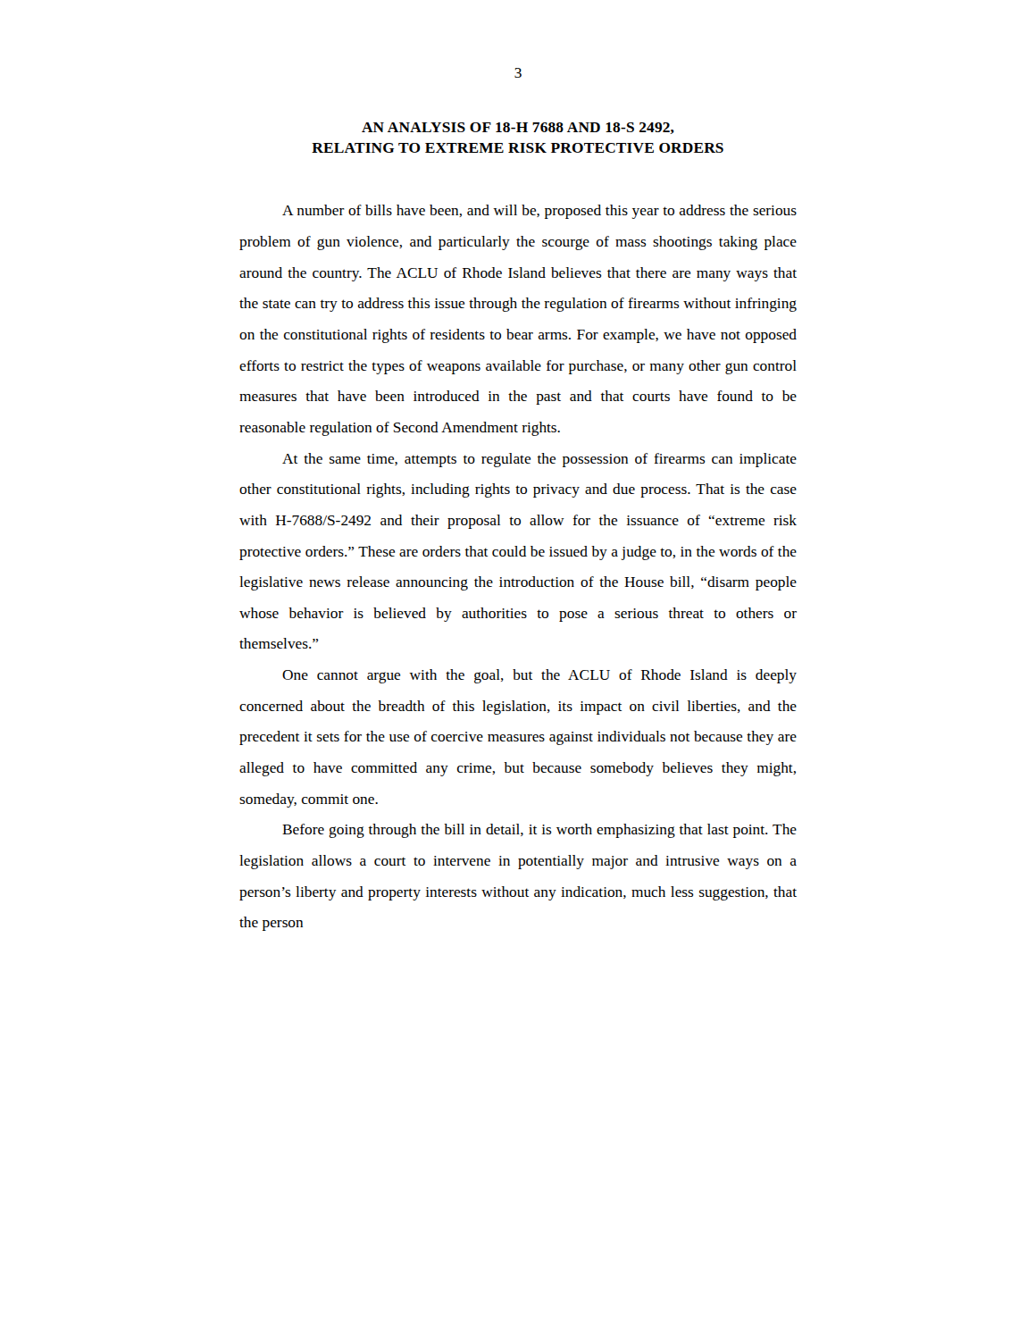3
AN ANALYSIS OF 18-H 7688 AND 18-S 2492,
RELATING TO EXTREME RISK PROTECTIVE ORDERS
A number of bills have been, and will be, proposed this year to address the serious problem of gun violence, and particularly the scourge of mass shootings taking place around the country. The ACLU of Rhode Island believes that there are many ways that the state can try to address this issue through the regulation of firearms without infringing on the constitutional rights of residents to bear arms. For example, we have not opposed efforts to restrict the types of weapons available for purchase, or many other gun control measures that have been introduced in the past and that courts have found to be reasonable regulation of Second Amendment rights.
At the same time, attempts to regulate the possession of firearms can implicate other constitutional rights, including rights to privacy and due process. That is the case with H-7688/S-2492 and their proposal to allow for the issuance of “extreme risk protective orders.” These are orders that could be issued by a judge to, in the words of the legislative news release announcing the introduction of the House bill, “disarm people whose behavior is believed by authorities to pose a serious threat to others or themselves.”
One cannot argue with the goal, but the ACLU of Rhode Island is deeply concerned about the breadth of this legislation, its impact on civil liberties, and the precedent it sets for the use of coercive measures against individuals not because they are alleged to have committed any crime, but because somebody believes they might, someday, commit one.
Before going through the bill in detail, it is worth emphasizing that last point. The legislation allows a court to intervene in potentially major and intrusive ways on a person’s liberty and property interests without any indication, much less suggestion, that the person